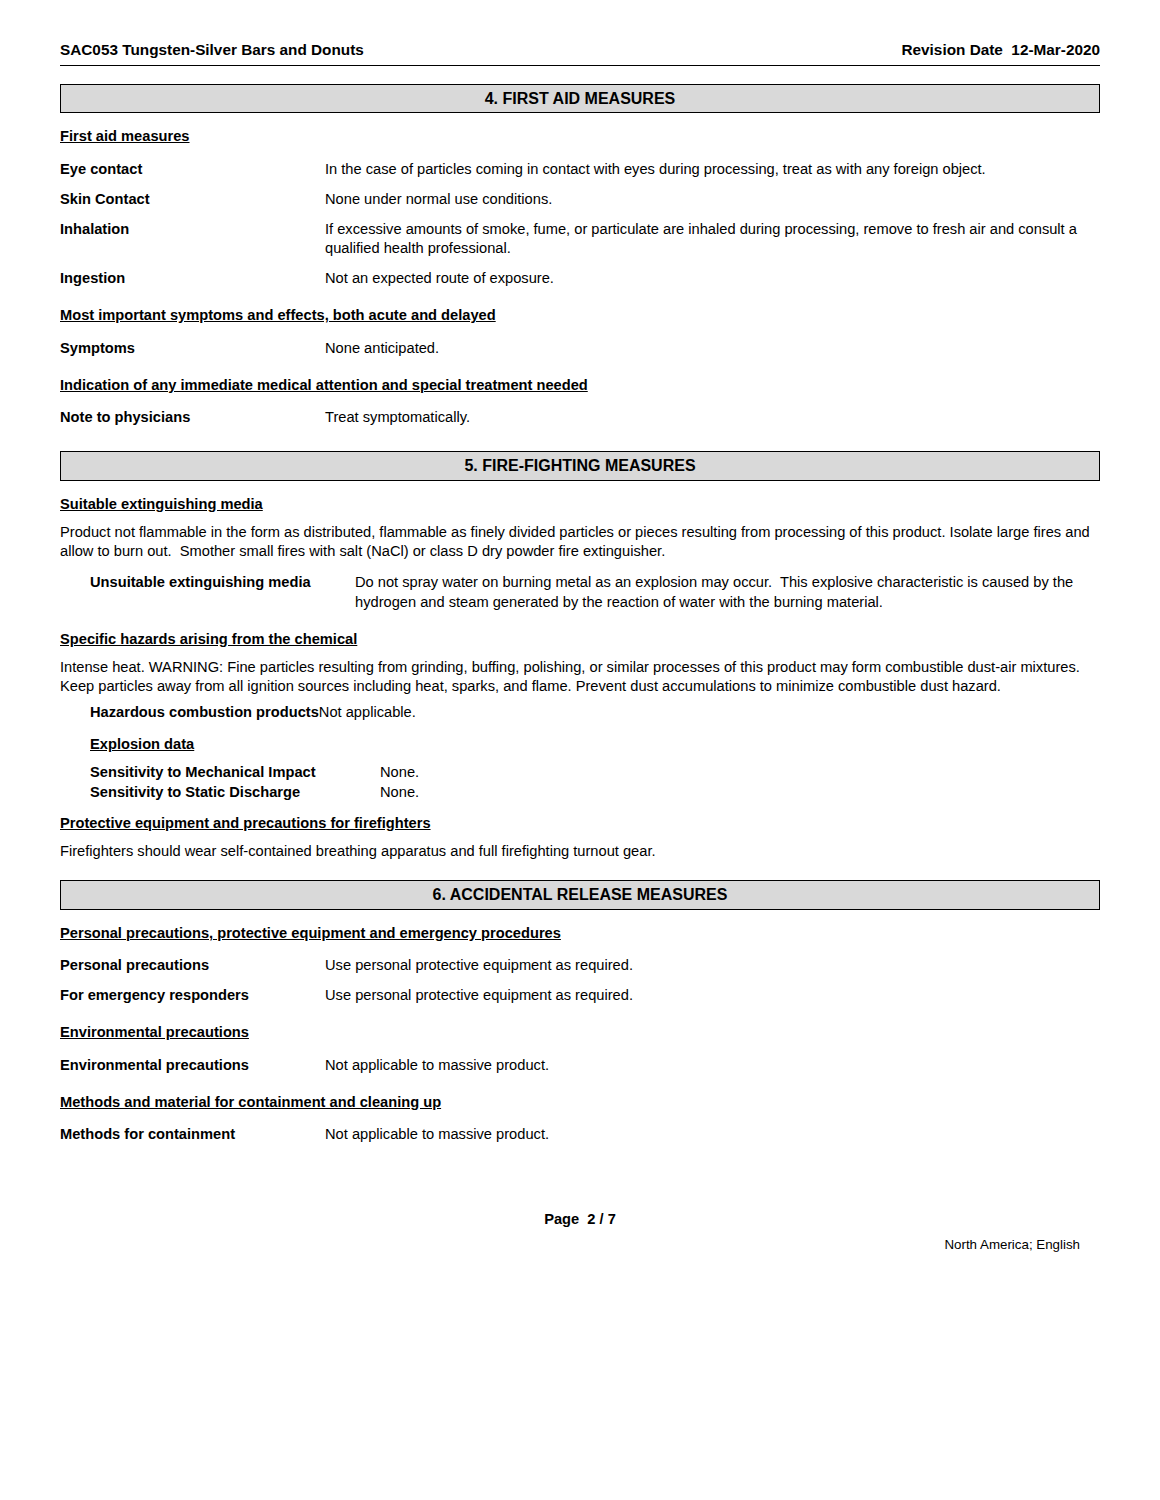SAC053 Tungsten-Silver Bars and Donuts Revision Date 12-Mar-2020
4. FIRST AID MEASURES
First aid measures
| Eye contact | In the case of particles coming in contact with eyes during processing, treat as with any foreign object. |
| Skin Contact | None under normal use conditions. |
| Inhalation | If excessive amounts of smoke, fume, or particulate are inhaled during processing, remove to fresh air and consult a qualified health professional. |
| Ingestion | Not an expected route of exposure. |
Most important symptoms and effects, both acute and delayed
| Symptoms | None anticipated. |
Indication of any immediate medical attention and special treatment needed
| Note to physicians | Treat symptomatically. |
5. FIRE-FIGHTING MEASURES
Suitable extinguishing media
Product not flammable in the form as distributed, flammable as finely divided particles or pieces resulting from processing of this product. Isolate large fires and allow to burn out. Smother small fires with salt (NaCl) or class D dry powder fire extinguisher.
| Unsuitable extinguishing media | Do not spray water on burning metal as an explosion may occur. This explosive characteristic is caused by the hydrogen and steam generated by the reaction of water with the burning material. |
Specific hazards arising from the chemical
Intense heat. WARNING: Fine particles resulting from grinding, buffing, polishing, or similar processes of this product may form combustible dust-air mixtures. Keep particles away from all ignition sources including heat, sparks, and flame. Prevent dust accumulations to minimize combustible dust hazard.
Hazardous combustion products Not applicable.
Explosion data
Sensitivity to Mechanical Impact None.
Sensitivity to Static Discharge None.
Protective equipment and precautions for firefighters
Firefighters should wear self-contained breathing apparatus and full firefighting turnout gear.
6. ACCIDENTAL RELEASE MEASURES
Personal precautions, protective equipment and emergency procedures
| Personal precautions | Use personal protective equipment as required. |
| For emergency responders | Use personal protective equipment as required. |
Environmental precautions
| Environmental precautions | Not applicable to massive product. |
Methods and material for containment and cleaning up
| Methods for containment | Not applicable to massive product. |
Page 2 / 7
North America; English